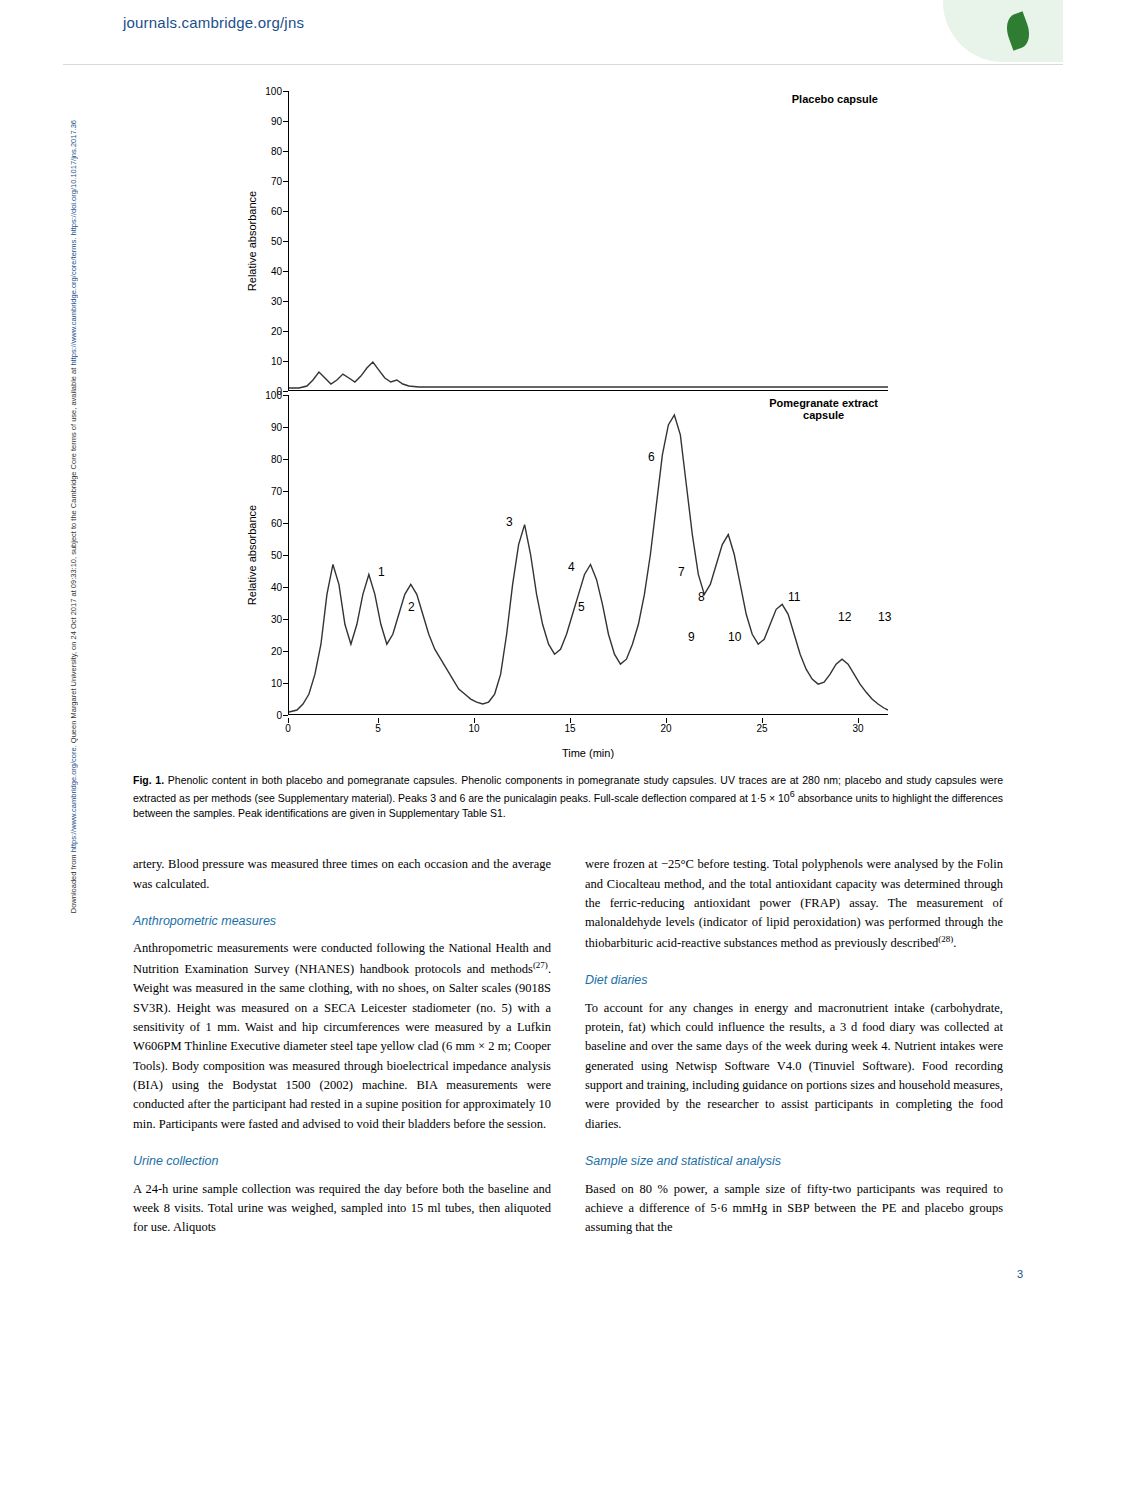journals.cambridge.org/jns
Downloaded from https://www.cambridge.org/core. Queen Margaret University, on 24 Oct 2017 at 09:33:10, subject to the Cambridge Core terms of use, available at https://www.cambridge.org/core/terms. https://doi.org/10.1017/jns.2017.36
Relative absorbance
Placebo capsule
100
90
80
70
60
50
40
30
20
10
0
Relative absorbance
Pomegranate extract
capsule
100
90
80
70
60
50
40
30
20
10
0
1
2
3
4
5
6
7
8
9
10
11
12
13
0
5
10
15
20
25
30
Time (min)
Fig. 1. Phenolic content in both placebo and pomegranate capsules. Phenolic components in pomegranate study capsules. UV traces are at 280 nm; placebo and study capsules were extracted as per methods (see Supplementary material). Peaks 3 and 6 are the punicalagin peaks. Full-scale deflection compared at 1·5 × 106 absorbance units to highlight the differences between the samples. Peak identifications are given in Supplementary Table S1.
artery. Blood pressure was measured three times on each occasion and the average was calculated.
Anthropometric measures
Anthropometric measurements were conducted following the National Health and Nutrition Examination Survey (NHANES) handbook protocols and methods(27). Weight was measured in the same clothing, with no shoes, on Salter scales (9018S SV3R). Height was measured on a SECA Leicester stadiometer (no. 5) with a sensitivity of 1 mm. Waist and hip circumferences were measured by a Lufkin W606PM Thinline Executive diameter steel tape yellow clad (6 mm × 2 m; Cooper Tools). Body composition was measured through bioelectrical impedance analysis (BIA) using the Bodystat 1500 (2002) machine. BIA measurements were conducted after the participant had rested in a supine position for approximately 10 min. Participants were fasted and advised to void their bladders before the session.
Urine collection
A 24-h urine sample collection was required the day before both the baseline and week 8 visits. Total urine was weighed, sampled into 15 ml tubes, then aliquoted for use. Aliquots
were frozen at −25°C before testing. Total polyphenols were analysed by the Folin and Ciocalteau method, and the total antioxidant capacity was determined through the ferric-reducing antioxidant power (FRAP) assay. The measurement of malonaldehyde levels (indicator of lipid peroxidation) was performed through the thiobarbituric acid-reactive substances method as previously described(28).
Diet diaries
To account for any changes in energy and macronutrient intake (carbohydrate, protein, fat) which could influence the results, a 3 d food diary was collected at baseline and over the same days of the week during week 4. Nutrient intakes were generated using Netwisp Software V4.0 (Tinuviel Software). Food recording support and training, including guidance on portions sizes and household measures, were provided by the researcher to assist participants in completing the food diaries.
Sample size and statistical analysis
Based on 80 % power, a sample size of fifty-two participants was required to achieve a difference of 5·6 mmHg in SBP between the PE and placebo groups assuming that the
3